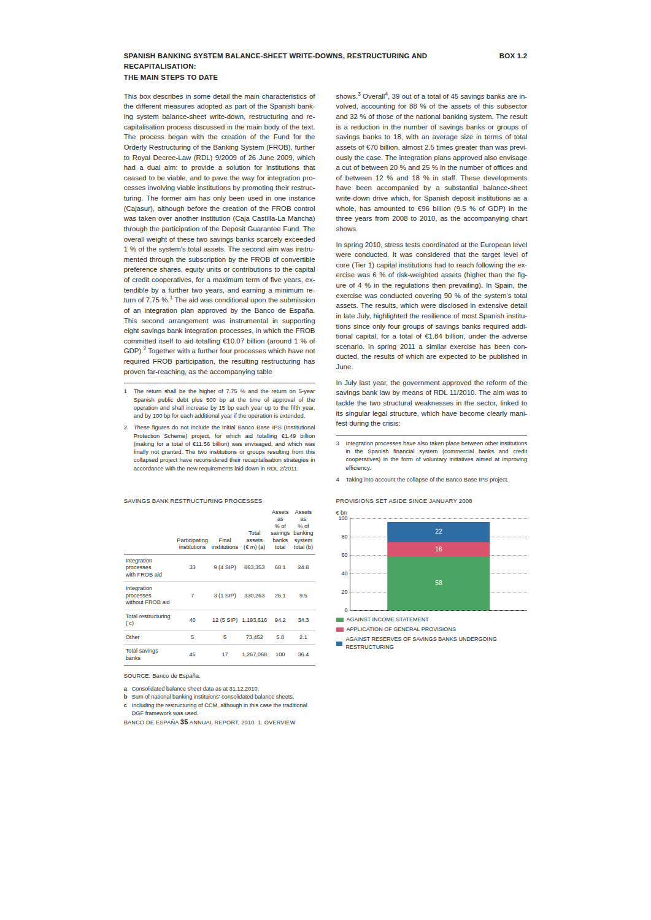Spanish banking system balance-sheet write-downs, restructuring and recapitalisation:
the main steps to date
BOX 1.2
This box describes in some detail the main characteristics of the different measures adopted as part of the Spanish banking system balance-sheet write-down, restructuring and recapitalisation process discussed in the main body of the text. The process began with the creation of the Fund for the Orderly Restructuring of the Banking System (FROB), further to Royal Decree-Law (RDL) 9/2009 of 26 June 2009, which had a dual aim: to provide a solution for institutions that ceased to be viable, and to pave the way for integration processes involving viable institutions by promoting their restructuring. The former aim has only been used in one instance (Cajasur), although before the creation of the FROB control was taken over another institution (Caja Castilla-La Mancha) through the participation of the Deposit Guarantee Fund. The overall weight of these two savings banks scarcely exceeded 1 % of the system's total assets. The second aim was instrumented through the subscription by the FROB of convertible preference shares, equity units or contributions to the capital of credit cooperatives, for a maximum term of five years, extendible by a further two years, and earning a minimum return of 7.75 %.1 The aid was conditional upon the submission of an integration plan approved by the Banco de España. This second arrangement was instrumental in supporting eight savings bank integration processes, in which the FROB committed itself to aid totalling €10.07 billion (around 1 % of GDP).2 Together with a further four processes which have not required FROB participation, the resulting restructuring has proven far-reaching, as the accompanying table
1
The return shall be the higher of 7.75 % and the return on 5-year Spanish public debt plus 500 bp at the time of approval of the operation and shall increase by 15 bp each year up to the fifth year, and by 100 bp for each additional year if the operation is extended.
2
These figures do not include the initial Banco Base IPS (Institutional Protection Scheme) project, for which aid totalling €1.49 billion (making for a total of €11.56 billion) was envisaged, and which was finally not granted. The two institutions or groups resulting from this collapsed project have reconsidered their recapitalisation strategies in accordance with the new requirements laid down in RDL 2/2011.
shows.3 Overall4, 39 out of a total of 45 savings banks are involved, accounting for 88 % of the assets of this subsector and 32 % of those of the national banking system. The result is a reduction in the number of savings banks or groups of savings banks to 18, with an average size in terms of total assets of €70 billion, almost 2.5 times greater than was previously the case. The integration plans approved also envisage a cut of between 20 % and 25 % in the number of offices and of between 12 % and 18 % in staff. These developments have been accompanied by a substantial balance-sheet write-down drive which, for Spanish deposit institutions as a whole, has amounted to €96 billion (9.5 % of GDP) in the three years from 2008 to 2010, as the accompanying chart shows.
In spring 2010, stress tests coordinated at the European level were conducted. It was considered that the target level of core (Tier 1) capital institutions had to reach following the exercise was 6 % of risk-weighted assets (higher than the figure of 4 % in the regulations then prevailing). In Spain, the exercise was conducted covering 90 % of the system's total assets. The results, which were disclosed in extensive detail in late July, highlighted the resilience of most Spanish institutions since only four groups of savings banks required additional capital, for a total of €1.84 billion, under the adverse scenario. In spring 2011 a similar exercise has been conducted, the results of which are expected to be published in June.
In July last year, the government approved the reform of the savings bank law by means of RDL 11/2010. The aim was to tackle the two structural weaknesses in the sector, linked to its singular legal structure, which have become clearly manifest during the crisis:
3
Integration processes have also taken place between other institutions in the Spanish financial system (commercial banks and credit cooperatives) in the form of voluntary initiatives aimed at improving efficiency.
4
Taking into account the collapse of the Banco Base IPS project.
Savings bank restructuring processes
| | Participating institutions | Final institutions | Total assets (€ m) (a) | Assets as % of savings banks total | Assets as % of banking system total (b) |
| --- | --- | --- | --- | --- | --- |
| Integration processes with FROB aid | 33 | 9 (4 SIP) | 863,353 | 68.1 | 24.8 |
| Integration processes without FROB aid | 7 | 3 (1 SIP) | 330,263 | 26.1 | 9.5 |
| Total restructuring ( c) | 40 | 12 (5 SIP) | 1,193,616 | 94.2 | 34.3 |
| Other | 5 | 5 | 73,452 | 5.8 | 2.1 |
| Total savings banks | 45 | 17 | 1,267,068 | 100 | 36.4 |
SOURCE: Banco de España.
aConsolidated balance sheet data as at 31.12.2010.
bSum of national banking instituions' consolidated balance sheets.
cIncluding the restructuring of CCM, although in this case the traditional DGF framework was used.
Provisions set aside since January 2008
€ bn
100
80
60
40
20
0
22
16
58
AGAINST INCOME STATEMENT
APPLICATION OF GENERAL PROVISIONS
AGAINST RESERVES OF SAVINGS BANKS UNDERGOING RESTRUCTURING
BANCO DE ESPAÑA 35 ANNUAL REPORT, 2010 1. OVERVIEW